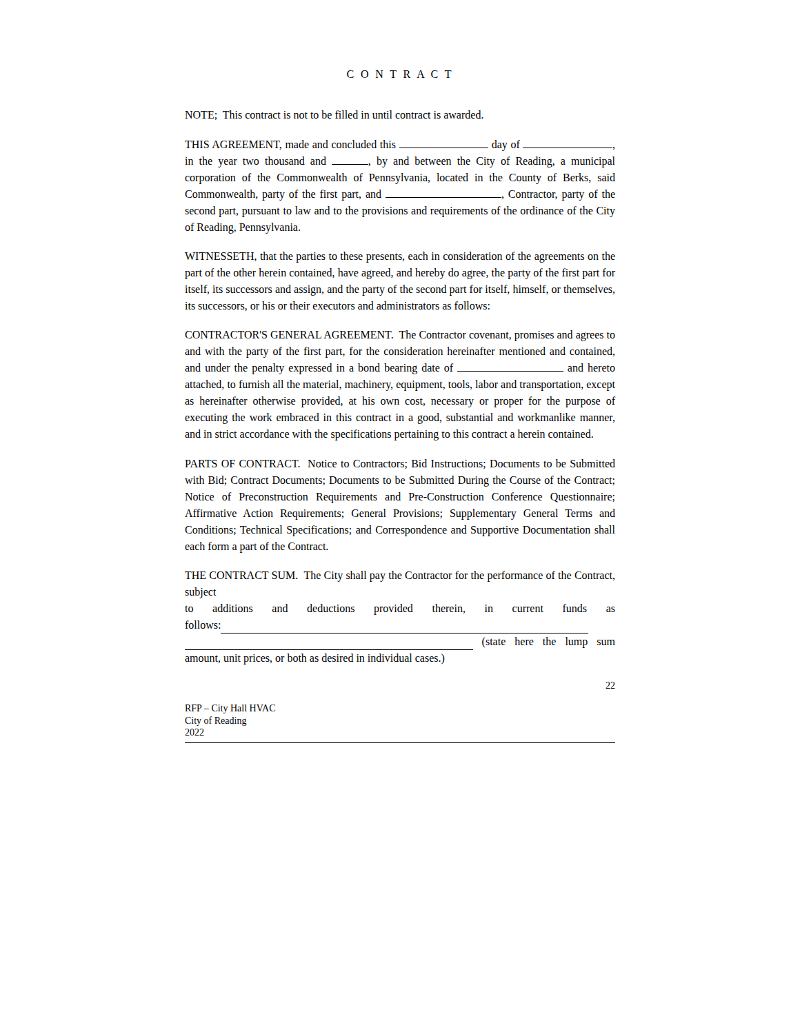C O N T R A C T
NOTE; This contract is not to be filled in until contract is awarded.
THIS AGREEMENT, made and concluded this day of , in the year two thousand and , by and between the City of Reading, a municipal corporation of the Commonwealth of Pennsylvania, located in the County of Berks, said Commonwealth, party of the first part, and , Contractor, party of the second part, pursuant to law and to the provisions and requirements of the ordinance of the City of Reading, Pennsylvania.
WITNESSETH, that the parties to these presents, each in consideration of the agreements on the part of the other herein contained, have agreed, and hereby do agree, the party of the first part for itself, its successors and assign, and the party of the second part for itself, himself, or themselves, its successors, or his or their executors and administrators as follows:
CONTRACTOR'S GENERAL AGREEMENT. The Contractor covenant, promises and agrees to and with the party of the first part, for the consideration hereinafter mentioned and contained, and under the penalty expressed in a bond bearing date of and hereto attached, to furnish all the material, machinery, equipment, tools, labor and transportation, except as hereinafter otherwise provided, at his own cost, necessary or proper for the purpose of executing the work embraced in this contract in a good, substantial and workmanlike manner, and in strict accordance with the specifications pertaining to this contract a herein contained.
PARTS OF CONTRACT. Notice to Contractors; Bid Instructions; Documents to be Submitted with Bid; Contract Documents; Documents to be Submitted During the Course of the Contract; Notice of Preconstruction Requirements and Pre-Construction Conference Questionnaire; Affirmative Action Requirements; General Provisions; Supplementary General Terms and Conditions; Technical Specifications; and Correspondence and Supportive Documentation shall each form a part of the Contract.
THE CONTRACT SUM. The City shall pay the Contractor for the performance of the Contract, subject to additions and deductions provided therein, in current funds asfollows:
(state here the lump sum amount, unit prices, or both as desired in individual cases.)
RFP – City Hall HVAC
City of Reading
2022 22